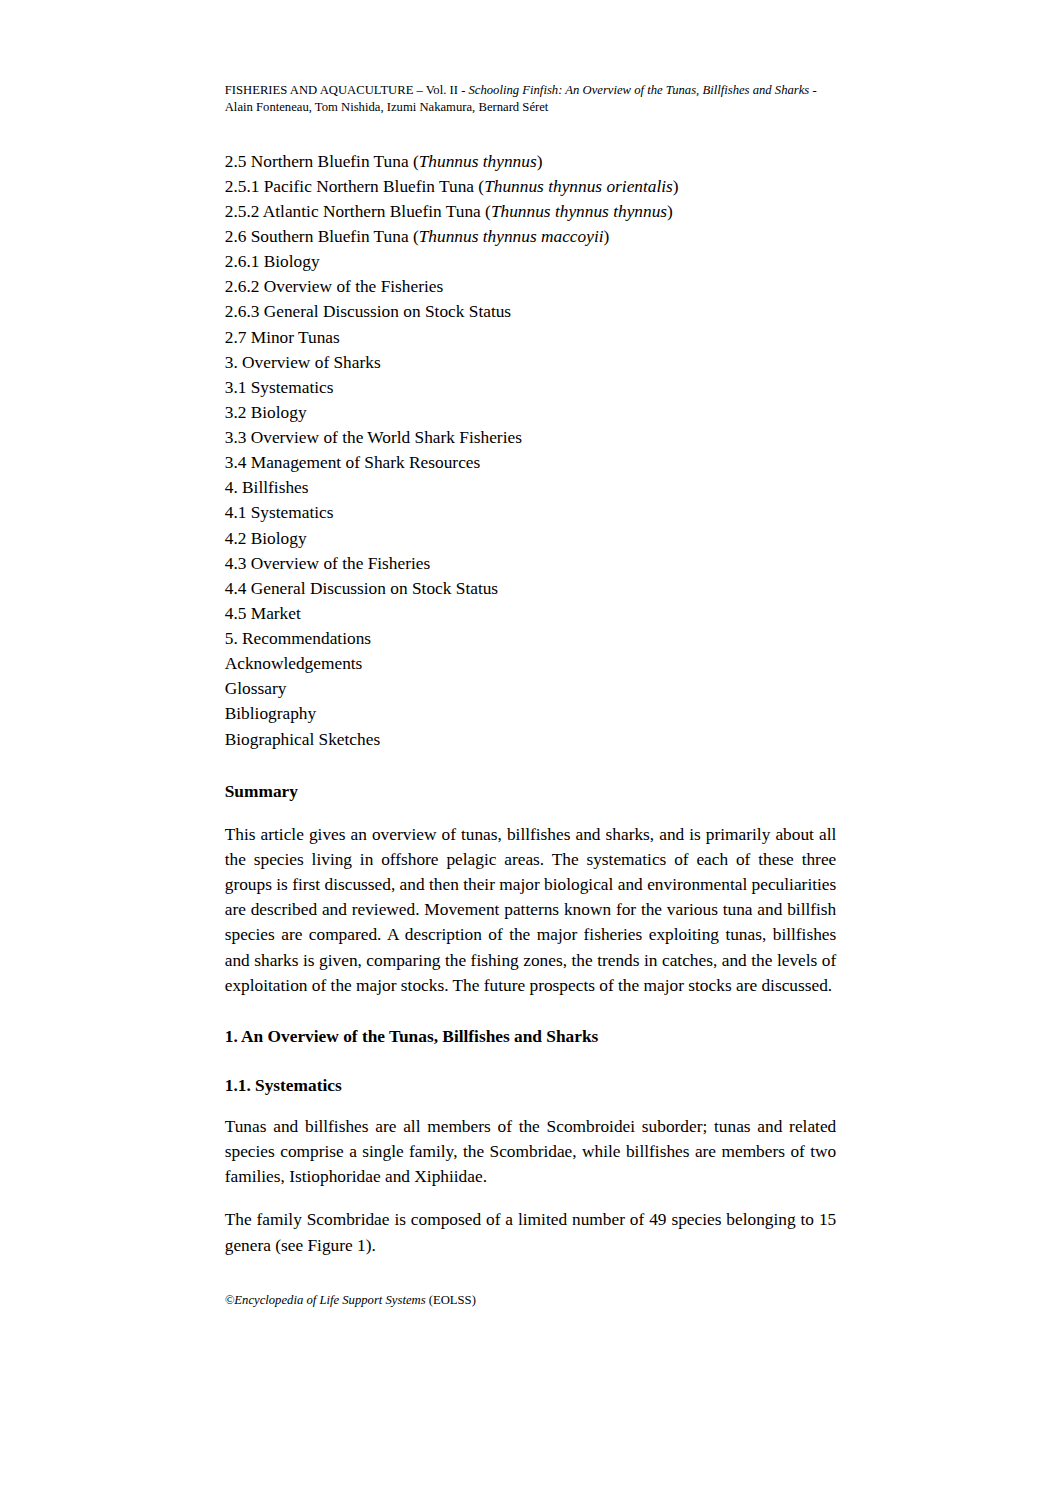FISHERIES AND AQUACULTURE – Vol. II - Schooling Finfish: An Overview of the Tunas, Billfishes and Sharks - Alain Fonteneau, Tom Nishida, Izumi Nakamura, Bernard Séret
2.5 Northern Bluefin Tuna (Thunnus thynnus)
2.5.1 Pacific Northern Bluefin Tuna (Thunnus thynnus orientalis)
2.5.2 Atlantic Northern Bluefin Tuna (Thunnus thynnus thynnus)
2.6 Southern Bluefin Tuna (Thunnus thynnus maccoyii)
2.6.1 Biology
2.6.2 Overview of the Fisheries
2.6.3 General Discussion on Stock Status
2.7 Minor Tunas
3. Overview of Sharks
3.1 Systematics
3.2 Biology
3.3 Overview of the World Shark Fisheries
3.4 Management of Shark Resources
4. Billfishes
4.1 Systematics
4.2 Biology
4.3 Overview of the Fisheries
4.4 General Discussion on Stock Status
4.5 Market
5. Recommendations
Acknowledgements
Glossary
Bibliography
Biographical Sketches
Summary
This article gives an overview of tunas, billfishes and sharks, and is primarily about all the species living in offshore pelagic areas. The systematics of each of these three groups is first discussed, and then their major biological and environmental peculiarities are described and reviewed. Movement patterns known for the various tuna and billfish species are compared. A description of the major fisheries exploiting tunas, billfishes and sharks is given, comparing the fishing zones, the trends in catches, and the levels of exploitation of the major stocks. The future prospects of the major stocks are discussed.
1. An Overview of the Tunas, Billfishes and Sharks
1.1. Systematics
Tunas and billfishes are all members of the Scombroidei suborder; tunas and related species comprise a single family, the Scombridae, while billfishes are members of two families, Istiophoridae and Xiphiidae.
The family Scombridae is composed of a limited number of 49 species belonging to 15 genera (see Figure 1).
©Encyclopedia of Life Support Systems (EOLSS)